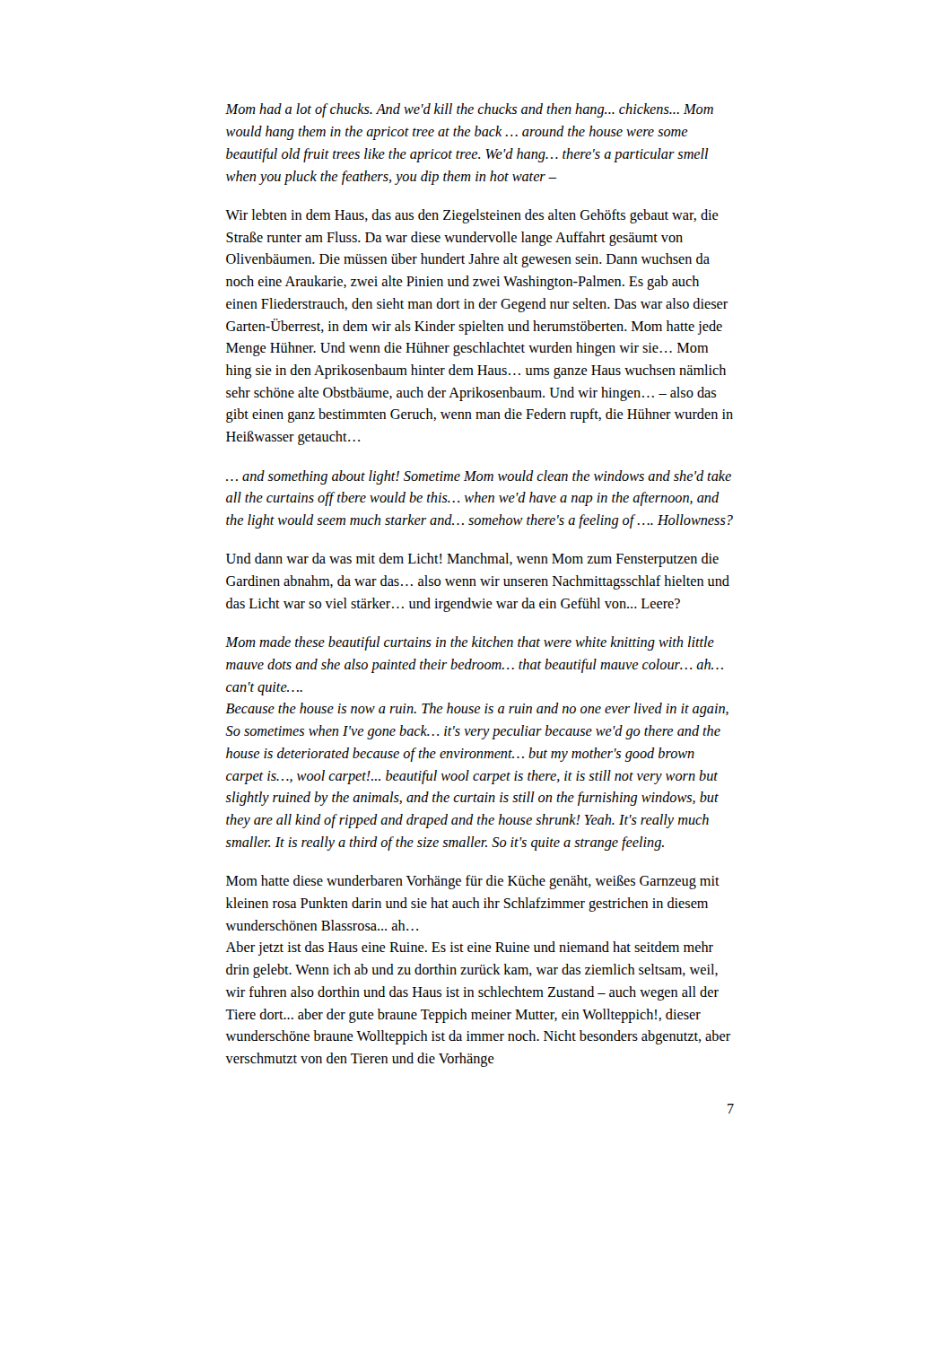Mom had a lot of chucks. And we'd kill the chucks and then hang... chickens... Mom would hang them in the apricot tree at the back … around the house were some beautiful old fruit trees like the apricot tree. We'd hang… there's a particular smell when you pluck the feathers, you dip them in hot water –
Wir lebten in dem Haus, das aus den Ziegelsteinen des alten Gehöfts gebaut war, die Straße runter am Fluss. Da war diese wundervolle lange Auffahrt gesäumt von Olivenbäumen. Die müssen über hundert Jahre alt gewesen sein. Dann wuchsen da noch eine Araukarie, zwei alte Pinien und zwei Washington-Palmen. Es gab auch einen Fliederstrauch, den sieht man dort in der Gegend nur selten. Das war also dieser Garten-Überrest, in dem wir als Kinder spielten und herumstöberten. Mom hatte jede Menge Hühner. Und wenn die Hühner geschlachtet wurden hingen wir sie… Mom hing sie in den Aprikosenbaum hinter dem Haus… ums ganze Haus wuchsen nämlich sehr schöne alte Obstbäume, auch der Aprikosenbaum. Und wir hingen… – also das gibt einen ganz bestimmten Geruch, wenn man die Federn rupft, die Hühner wurden in Heißwasser getaucht…
… and something about light! Sometime Mom would clean the windows and she'd take all the curtains off tbere would be this… when we'd have a nap in the afternoon, and the light would seem much starker and… somehow there's a feeling of …. Hollowness?
Und dann war da was mit dem Licht! Manchmal, wenn Mom zum Fensterputzen die Gardinen abnahm, da war das… also wenn wir unseren Nachmittagsschlaf hielten und das Licht war so viel stärker… und irgendwie war da ein Gefühl von... Leere?
Mom made these beautiful curtains in the kitchen that were white knitting with little mauve dots and she also painted their bedroom… that beautiful mauve colour… ah… can't quite….
Because the house is now a ruin. The house is a ruin and no one ever lived in it again, So sometimes when I've gone back… it's very peculiar because we'd go there and the house is deteriorated because of the environment… but my mother's good brown carpet is…, wool carpet!... beautiful wool carpet is there, it is still not very worn but slightly ruined by the animals, and the curtain is still on the furnishing windows, but they are all kind of ripped and draped and the house shrunk! Yeah. It's really much smaller. It is really a third of the size smaller. So it's quite a strange feeling.
Mom hatte diese wunderbaren Vorhänge für die Küche genäht, weißes Garnzeug mit kleinen rosa Punkten darin und sie hat auch ihr Schlafzimmer gestrichen in diesem wunderschönen Blassrosa... ah…
Aber jetzt ist das Haus eine Ruine. Es ist eine Ruine und niemand hat seitdem mehr drin gelebt. Wenn ich ab und zu dorthin zurück kam, war das ziemlich seltsam, weil, wir fuhren also dorthin und das Haus ist in schlechtem Zustand – auch wegen all der Tiere dort... aber der gute braune Teppich meiner Mutter, ein Wollteppich!, dieser wunderschöne braune Wollteppich ist da immer noch. Nicht besonders abgenutzt, aber verschmutzt von den Tieren und die Vorhänge
7